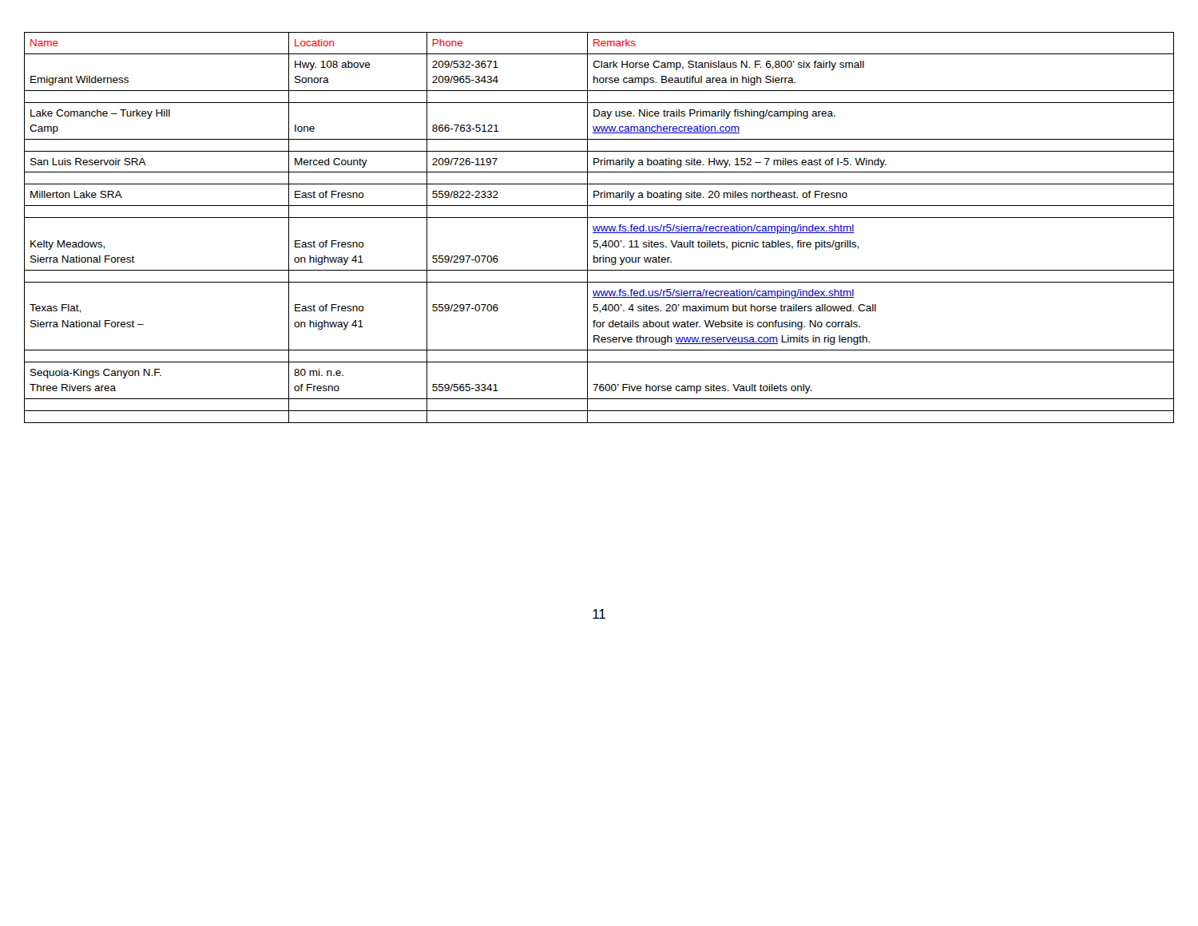| Name | Location | Phone | Remarks |
| --- | --- | --- | --- |
| Emigrant Wilderness | Hwy. 108 above Sonora | 209/532-3671 209/965-3434 | Clark Horse Camp, Stanislaus N. F. 6,800’ six fairly small horse camps. Beautiful area in high Sierra. |
| Lake Comanche – Turkey Hill Camp | Ione | 866-763-5121 | Day use. Nice trails Primarily fishing/camping area. www.camancherecreation.com |
| San Luis Reservoir SRA | Merced County | 209/726-1197 | Primarily a boating site. Hwy, 152 – 7 miles east of I-5. Windy. |
| Millerton Lake SRA | East of Fresno | 559/822-2332 | Primarily a boating site. 20 miles northeast. of Fresno |
| Kelty Meadows, Sierra National Forest | East of Fresno on highway 41 | 559/297-0706 | www.fs.fed.us/r5/sierra/recreation/camping/index.shtml 5,400’. 11 sites. Vault toilets, picnic tables, fire pits/grills, bring your water. |
| Texas Flat, Sierra National Forest – | East of Fresno on highway 41 | 559/297-0706 | www.fs.fed.us/r5/sierra/recreation/camping/index.shtml 5,400’. 4 sites. 20’ maximum but horse trailers allowed. Call for details about water. Website is confusing. No corrals. Reserve through www.reserveusa.com Limits in rig length. |
| Sequoia-Kings Canyon N.F. Three Rivers area | 80 mi. n.e. of Fresno | 559/565-3341 | 7600’ Five horse camp sites. Vault toilets only. |
11